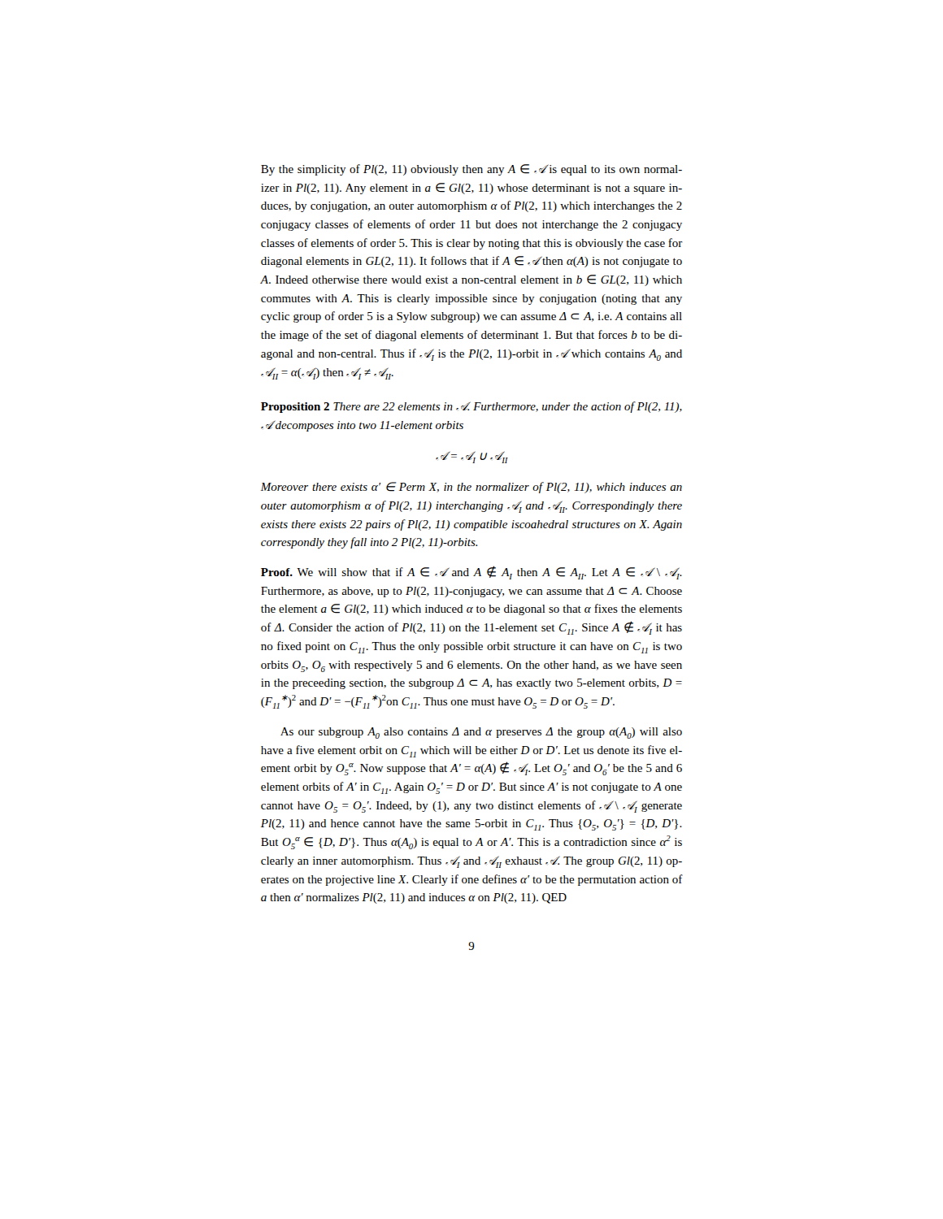By the simplicity of Pl(2, 11) obviously then any A ∈ 𝒜 is equal to its own normalizer in Pl(2, 11). Any element in a ∈ Gl(2, 11) whose determinant is not a square induces, by conjugation, an outer automorphism α of Pl(2, 11) which interchanges the 2 conjugacy classes of elements of order 11 but does not interchange the 2 conjugacy classes of elements of order 5. This is clear by noting that this is obviously the case for diagonal elements in GL(2, 11). It follows that if A ∈ 𝒜 then α(A) is not conjugate to A. Indeed otherwise there would exist a non-central element in b ∈ GL(2, 11) which commutes with A. This is clearly impossible since by conjugation (noting that any cyclic group of order 5 is a Sylow subgroup) we can assume Δ ⊂ A, i.e. A contains all the image of the set of diagonal elements of determinant 1. But that forces b to be diagonal and non-central. Thus if 𝒜I is the Pl(2, 11)-orbit in 𝒜 which contains A0 and 𝒜II = α(𝒜I) then 𝒜I ≠ 𝒜II.
Proposition 2 There are 22 elements in 𝒜. Furthermore, under the action of Pl(2, 11), 𝒜 decomposes into two 11-element orbits
𝒜 = 𝒜I ∪ 𝒜II
Moreover there exists α′ ∈ Perm X, in the normalizer of Pl(2, 11), which induces an outer automorphism α of Pl(2, 11) interchanging 𝒜I and 𝒜II. Correspondingly there exists there exists 22 pairs of Pl(2, 11) compatible iscoahedral structures on X. Again correspondly they fall into 2 Pl(2, 11)-orbits.
Proof. We will show that if A ∈ 𝒜 and A ∉ AI then A ∈ AII. Let A ∈ 𝒜 \ 𝒜I. Furthermore, as above, up to Pl(2, 11)-conjugacy, we can assume that Δ ⊂ A. Choose the element a ∈ Gl(2, 11) which induced α to be diagonal so that α fixes the elements of Δ. Consider the action of Pl(2, 11) on the 11-element set C11. Since A ∉ 𝒜I it has no fixed point on C11. Thus the only possible orbit structure it can have on C11 is two orbits O5, O6 with respectively 5 and 6 elements. On the other hand, as we have seen in the preceeding section, the subgroup Δ ⊂ A, has exactly two 5-element orbits, D = (F11∗)2 and D′ = −(F11∗)2on C11. Thus one must have O5 = D or O5 = D′.
As our subgroup A0 also contains Δ and α preserves Δ the group α(A0) will also have a five element orbit on C11 which will be either D or D′. Let us denote its five element orbit by O5α. Now suppose that A′ = α(A) ∉ 𝒜I. Let O5′ and O6′ be the 5 and 6 element orbits of A′ in C11. Again O5′ = D or D′. But since A′ is not conjugate to A one cannot have O5 = O5′. Indeed, by (1), any two distinct elements of 𝒜 \ 𝒜I generate Pl(2, 11) and hence cannot have the same 5-orbit in C11. Thus {O5, O5′} = {D, D′}. But O5α ∈ {D, D′}. Thus α(A0) is equal to A or A′. This is a contradiction since α2 is clearly an inner automorphism. Thus 𝒜I and 𝒜II exhaust 𝒜. The group Gl(2, 11) operates on the projective line X. Clearly if one defines α′ to be the permutation action of a then α′ normalizes Pl(2, 11) and induces α on Pl(2, 11). QED
9